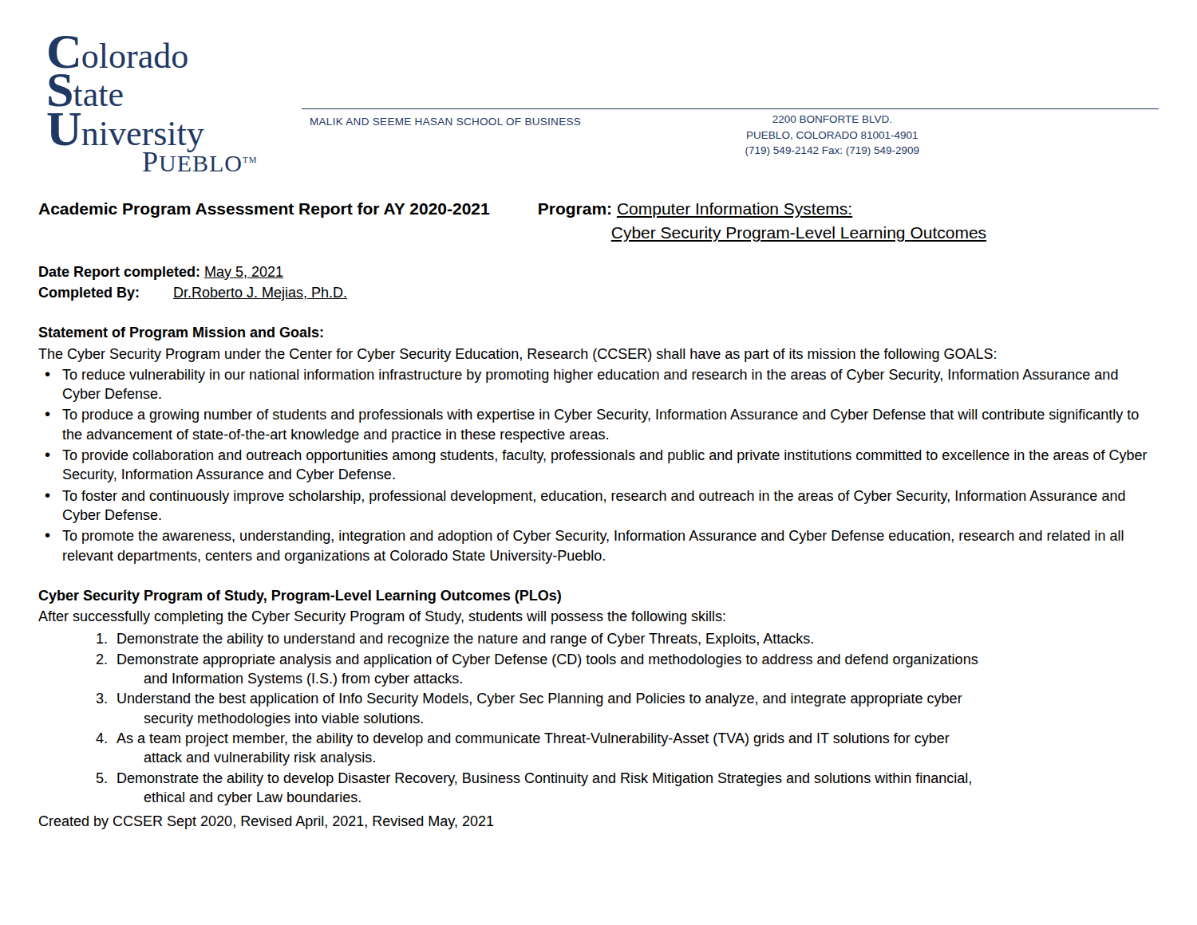Colorado State University PUEBLOTM
MALIK AND SEEME HASAN SCHOOL OF BUSINESS
2200 BONFORTE BLVD.
PUEBLO, COLORADO 81001-4901
(719) 549-2142 Fax: (719) 549-2909
Academic Program Assessment Report for AY 2020-2021
Program: Computer Information Systems: Cyber Security Program-Level Learning Outcomes
Date Report completed: May 5, 2021
Completed By: Dr.Roberto J. Mejias, Ph.D.
Statement of Program Mission and Goals:
The Cyber Security Program under the Center for Cyber Security Education, Research (CCSER) shall have as part of its mission the following GOALS:
To reduce vulnerability in our national information infrastructure by promoting higher education and research in the areas of Cyber Security, Information Assurance and Cyber Defense.
To produce a growing number of students and professionals with expertise in Cyber Security, Information Assurance and Cyber Defense that will contribute significantly to the advancement of state-of-the-art knowledge and practice in these respective areas.
To provide collaboration and outreach opportunities among students, faculty, professionals and public and private institutions committed to excellence in the areas of Cyber Security, Information Assurance and Cyber Defense.
To foster and continuously improve scholarship, professional development, education, research and outreach in the areas of Cyber Security, Information Assurance and Cyber Defense.
To promote the awareness, understanding, integration and adoption of Cyber Security, Information Assurance and Cyber Defense education, research and related in all relevant departments, centers and organizations at Colorado State University-Pueblo.
Cyber Security Program of Study, Program-Level Learning Outcomes (PLOs)
After successfully completing the Cyber Security Program of Study, students will possess the following skills:
Demonstrate the ability to understand and recognize the nature and range of Cyber Threats, Exploits, Attacks.
Demonstrate appropriate analysis and application of Cyber Defense (CD) tools and methodologies to address and defend organizationsand Information Systems (I.S.) from cyber attacks.
Understand the best application of Info Security Models, Cyber Sec Planning and Policies to analyze, and integrate appropriate cybersecurity methodologies into viable solutions.
As a team project member, the ability to develop and communicate Threat-Vulnerability-Asset (TVA) grids and IT solutions for cyberattack and vulnerability risk analysis.
Demonstrate the ability to develop Disaster Recovery, Business Continuity and Risk Mitigation Strategies and solutions within financial,ethical and cyber Law boundaries.
Created by CCSER Sept 2020, Revised April, 2021, Revised May, 2021